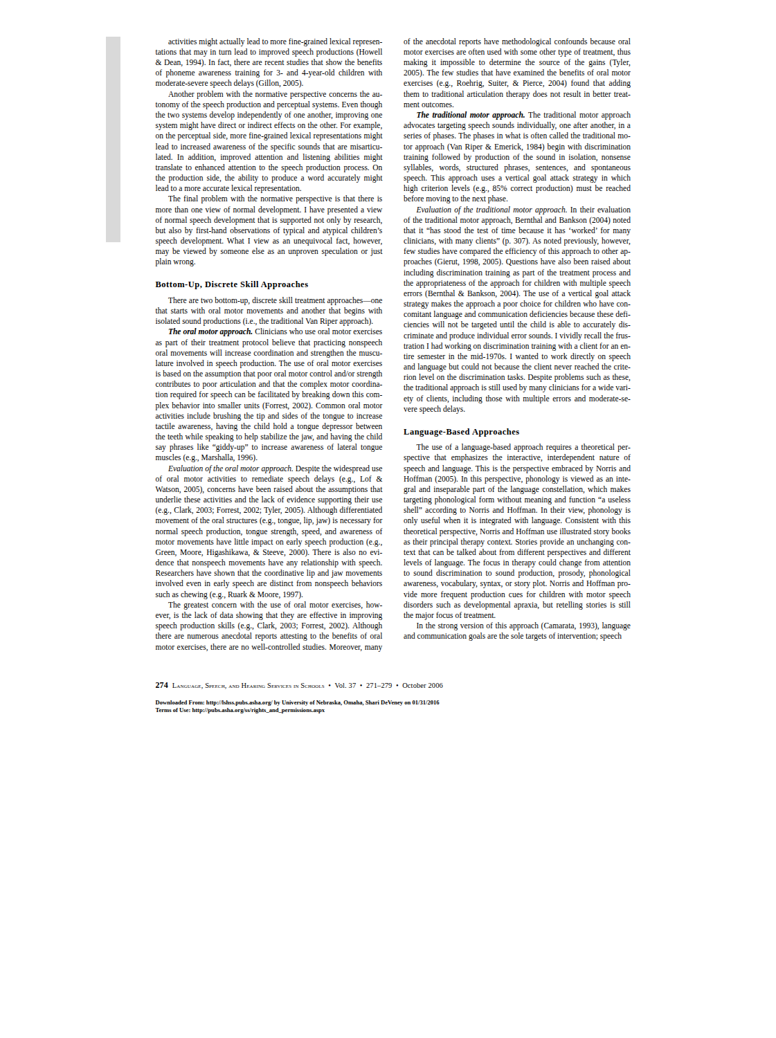activities might actually lead to more fine-grained lexical representations that may in turn lead to improved speech productions (Howell & Dean, 1994). In fact, there are recent studies that show the benefits of phoneme awareness training for 3- and 4-year-old children with moderate-severe speech delays (Gillon, 2005).
Another problem with the normative perspective concerns the autonomy of the speech production and perceptual systems. Even though the two systems develop independently of one another, improving one system might have direct or indirect effects on the other. For example, on the perceptual side, more fine-grained lexical representations might lead to increased awareness of the specific sounds that are misarticulated. In addition, improved attention and listening abilities might translate to enhanced attention to the speech production process. On the production side, the ability to produce a word accurately might lead to a more accurate lexical representation.
The final problem with the normative perspective is that there is more than one view of normal development. I have presented a view of normal speech development that is supported not only by research, but also by first-hand observations of typical and atypical children’s speech development. What I view as an unequivocal fact, however, may be viewed by someone else as an unproven speculation or just plain wrong.
Bottom-Up, Discrete Skill Approaches
There are two bottom-up, discrete skill treatment approaches—one that starts with oral motor movements and another that begins with isolated sound productions (i.e., the traditional Van Riper approach).
The oral motor approach. Clinicians who use oral motor exercises as part of their treatment protocol believe that practicing nonspeech oral movements will increase coordination and strengthen the musculature involved in speech production. The use of oral motor exercises is based on the assumption that poor oral motor control and/or strength contributes to poor articulation and that the complex motor coordination required for speech can be facilitated by breaking down this complex behavior into smaller units (Forrest, 2002). Common oral motor activities include brushing the tip and sides of the tongue to increase tactile awareness, having the child hold a tongue depressor between the teeth while speaking to help stabilize the jaw, and having the child say phrases like “giddy-up” to increase awareness of lateral tongue muscles (e.g., Marshalla, 1996).
Evaluation of the oral motor approach. Despite the widespread use of oral motor activities to remediate speech delays (e.g., Lof & Watson, 2005), concerns have been raised about the assumptions that underlie these activities and the lack of evidence supporting their use (e.g., Clark, 2003; Forrest, 2002; Tyler, 2005). Although differentiated movement of the oral structures (e.g., tongue, lip, jaw) is necessary for normal speech production, tongue strength, speed, and awareness of motor movements have little impact on early speech production (e.g., Green, Moore, Higashikawa, & Steeve, 2000). There is also no evidence that nonspeech movements have any relationship with speech. Researchers have shown that the coordinative lip and jaw movements involved even in early speech are distinct from nonspeech behaviors such as chewing (e.g., Ruark & Moore, 1997).
The greatest concern with the use of oral motor exercises, however, is the lack of data showing that they are effective in improving speech production skills (e.g., Clark, 2003; Forrest, 2002). Although there are numerous anecdotal reports attesting to the benefits of oral motor exercises, there are no well-controlled studies. Moreover, many of the anecdotal reports have methodological confounds because oral motor exercises are often used with some other type of treatment, thus making it impossible to determine the source of the gains (Tyler, 2005). The few studies that have examined the benefits of oral motor exercises (e.g., Roehrig, Suiter, & Pierce, 2004) found that adding them to traditional articulation therapy does not result in better treatment outcomes.
The traditional motor approach. The traditional motor approach advocates targeting speech sounds individually, one after another, in a series of phases. The phases in what is often called the traditional motor approach (Van Riper & Emerick, 1984) begin with discrimination training followed by production of the sound in isolation, nonsense syllables, words, structured phrases, sentences, and spontaneous speech. This approach uses a vertical goal attack strategy in which high criterion levels (e.g., 85% correct production) must be reached before moving to the next phase.
Evaluation of the traditional motor approach. In their evaluation of the traditional motor approach, Bernthal and Bankson (2004) noted that it “has stood the test of time because it has ‘worked’ for many clinicians, with many clients” (p. 307). As noted previously, however, few studies have compared the efficiency of this approach to other approaches (Gierut, 1998, 2005). Questions have also been raised about including discrimination training as part of the treatment process and the appropriateness of the approach for children with multiple speech errors (Bernthal & Bankson, 2004). The use of a vertical goal attack strategy makes the approach a poor choice for children who have concomitant language and communication deficiencies because these deficiencies will not be targeted until the child is able to accurately discriminate and produce individual error sounds. I vividly recall the frustration I had working on discrimination training with a client for an entire semester in the mid-1970s. I wanted to work directly on speech and language but could not because the client never reached the criterion level on the discrimination tasks. Despite problems such as these, the traditional approach is still used by many clinicians for a wide variety of clients, including those with multiple errors and moderate-severe speech delays.
Language-Based Approaches
The use of a language-based approach requires a theoretical perspective that emphasizes the interactive, interdependent nature of speech and language. This is the perspective embraced by Norris and Hoffman (2005). In this perspective, phonology is viewed as an integral and inseparable part of the language constellation, which makes targeting phonological form without meaning and function “a useless shell” according to Norris and Hoffman. In their view, phonology is only useful when it is integrated with language. Consistent with this theoretical perspective, Norris and Hoffman use illustrated story books as their principal therapy context. Stories provide an unchanging context that can be talked about from different perspectives and different levels of language. The focus in therapy could change from attention to sound discrimination to sound production, prosody, phonological awareness, vocabulary, syntax, or story plot. Norris and Hoffman provide more frequent production cues for children with motor speech disorders such as developmental apraxia, but retelling stories is still the major focus of treatment.
In the strong version of this approach (Camarata, 1993), language and communication goals are the sole targets of intervention; speech
274 Language, Speech, and Hearing Services in Schools • Vol. 37 • 271–279 • October 2006
Downloaded From: http://lshss.pubs.asha.org/ by University of Nebraska, Omaha, Shari DeVeney on 01/31/2016
Terms of Use: http://pubs.asha.org/ss/rights_and_permissions.aspx